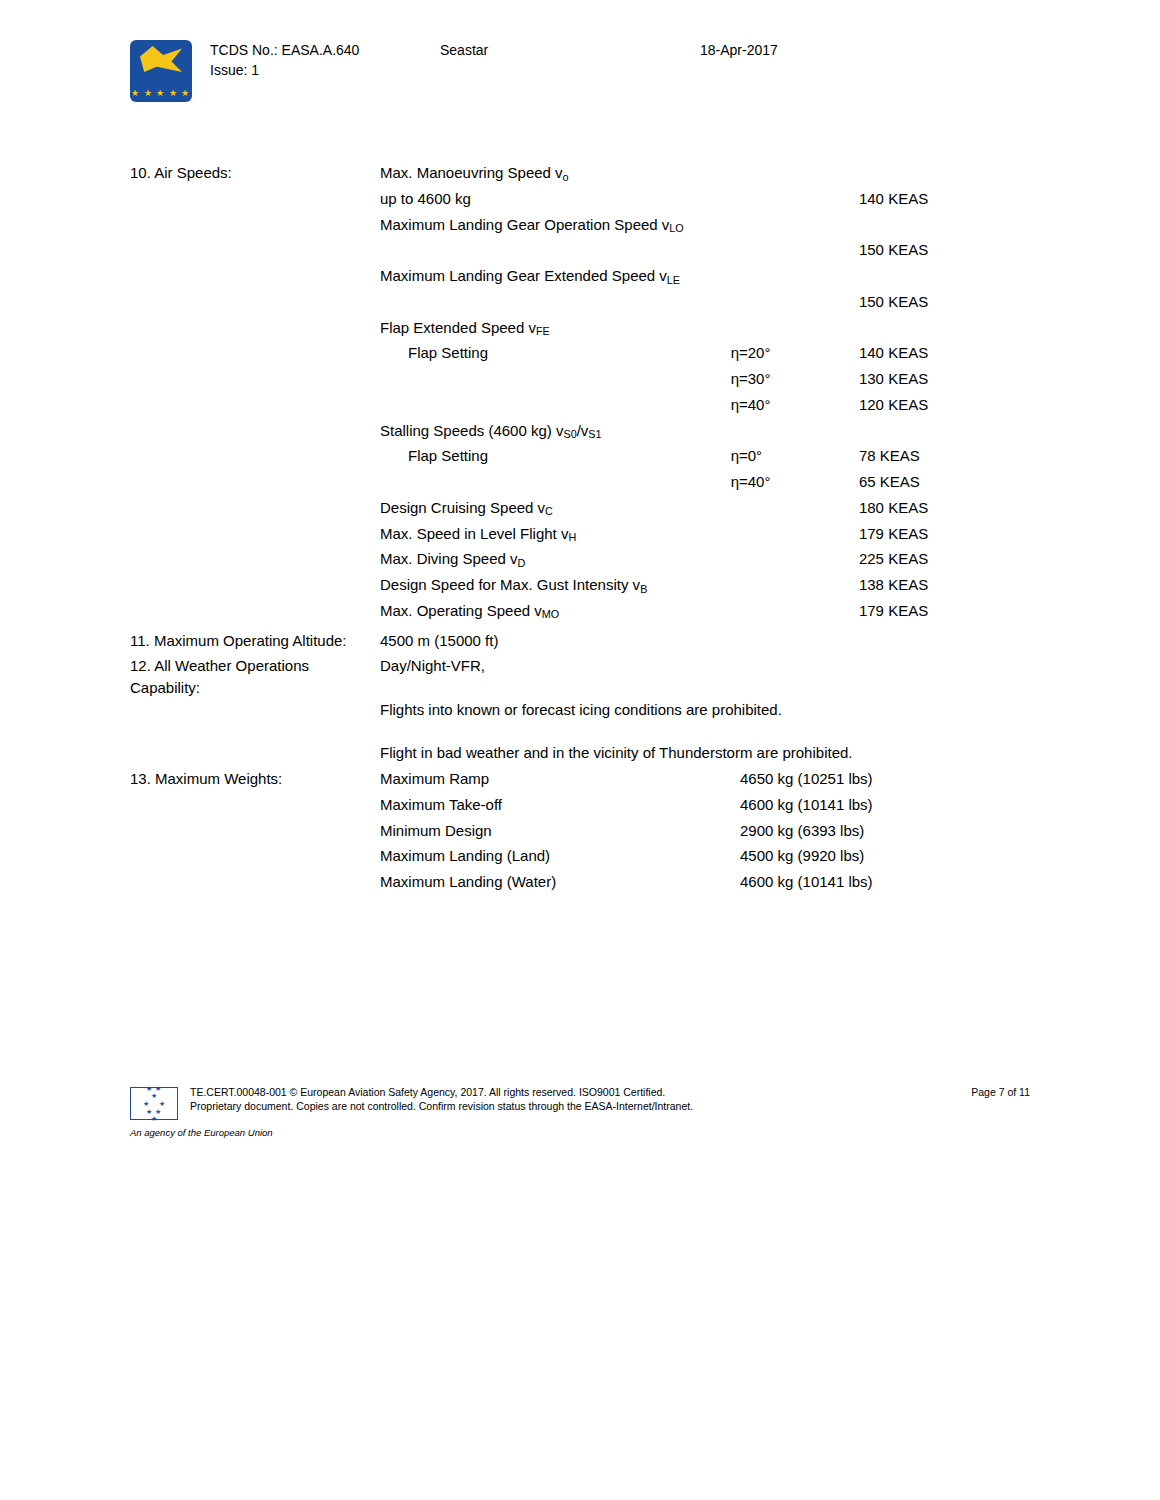★ ★ ★ ★ ★
TCDS No.: EASA.A.640
Issue: 1
Seastar
18-Apr-2017
| 10. Air Speeds: | / Max. Manoeuvring Speed v o / / / / up to 4600 kg / / 140 KEAS / / Maximum Landing Gear Operation Speed v LO / / / / / 150 KEAS / / Maximum Landing Gear Extended Speed v LE / / / / / 150 KEAS / / Flap Extended Speed v FE / / / / Flap Setting / η=20° / 140 KEAS / / / η=30° / 130 KEAS / / / η=40° / 120 KEAS / / Stalling Speeds (4600 kg) v S0 /v S1 / / / / Flap Setting / η=0° / 78 KEAS / / / η=40° / 65 KEAS / / Design Cruising Speed v C / / 180 KEAS / / Max. Speed in Level Flight v H / / 179 KEAS / / Max. Diving Speed v D / / 225 KEAS / / Design Speed for Max. Gust Intensity v B / / 138 KEAS / / Max. Operating Speed v MO / / 179 KEAS / |
| 11. Maximum Operating Altitude: | 4500 m (15000 ft) |
| 12. All Weather Operations Capability: | Day/Night-VFR, Flights into known or forecast icing conditions are prohibited. Flight in bad weather and in the vicinity of Thunderstorm are prohibited. |
| 13. Maximum Weights: | / Maximum Ramp / 4650 kg (10251 lbs) / / Maximum Take-off / 4600 kg (10141 lbs) / / Minimum Design / 2900 kg (6393 lbs) / / Maximum Landing (Land) / 4500 kg (9920 lbs) / / Maximum Landing (Water) / 4600 kg (10141 lbs) / |
★ ★ ★
★ ★
★ ★ ★
TE.CERT.00048-001 © European Aviation Safety Agency, 2017. All rights reserved. ISO9001 Certified. Page 7 of 11
Proprietary document. Copies are not controlled. Confirm revision status through the EASA-Internet/Intranet.
An agency of the European Union